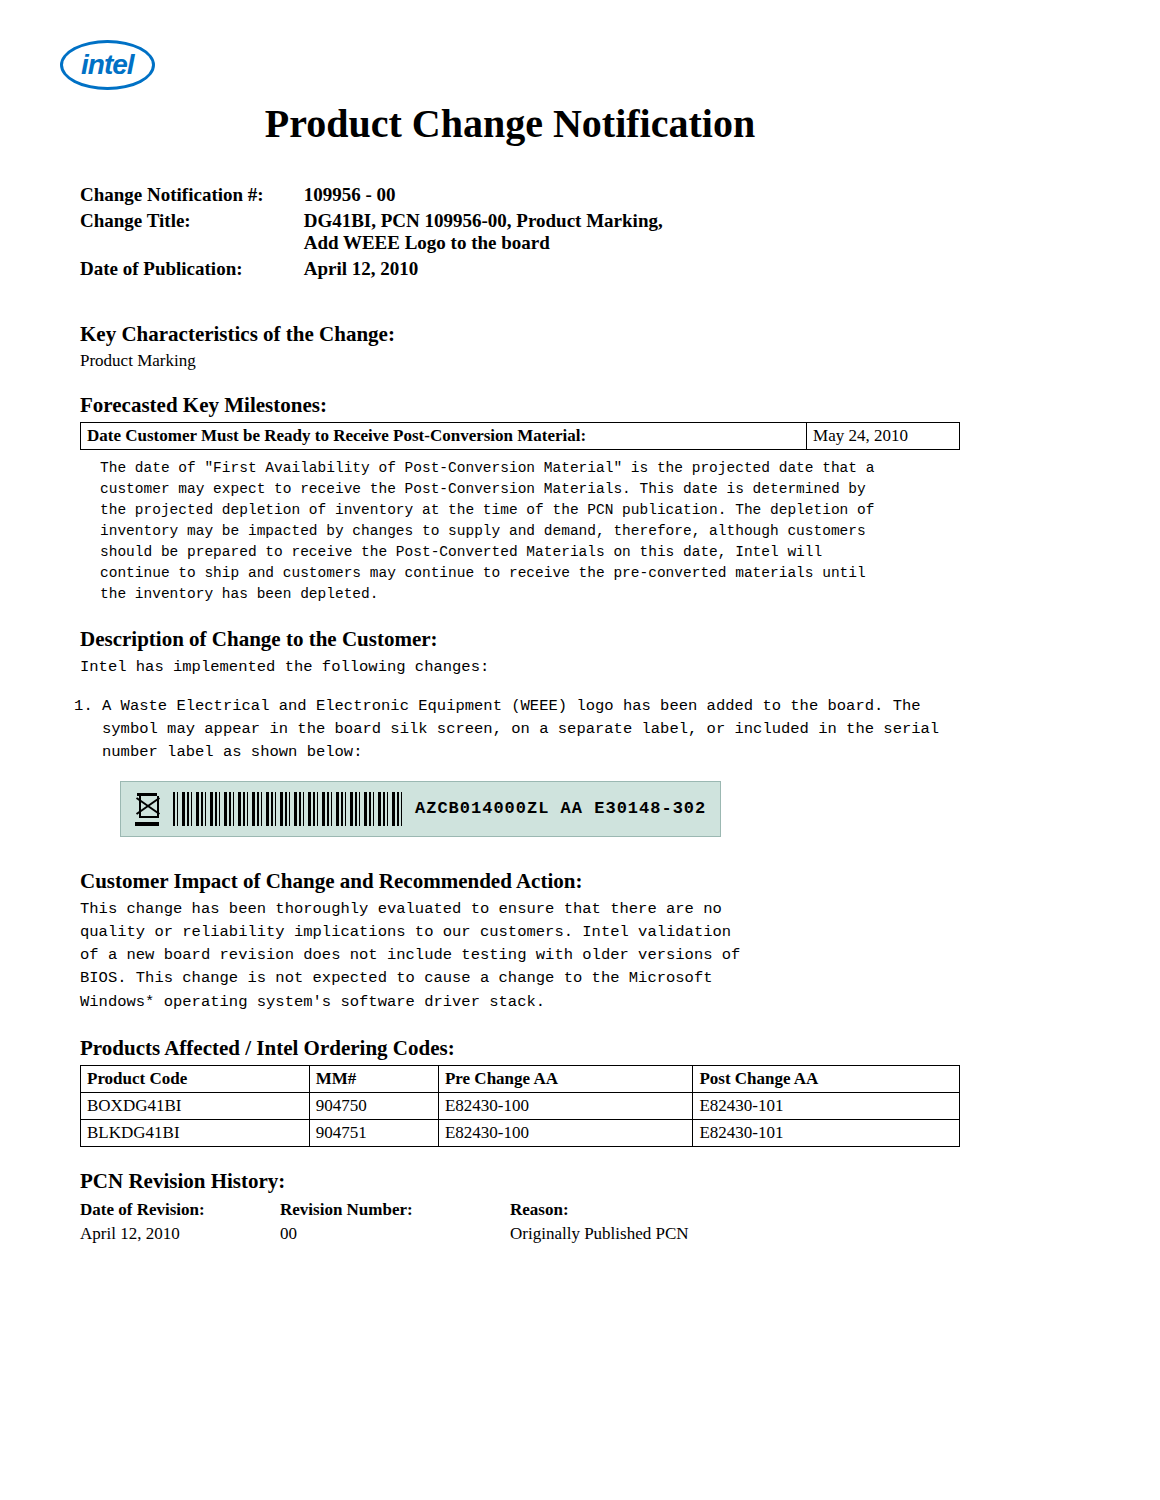intel
Product Change Notification
| Change Notification #: | 109956 - 00 |
| Change Title: | DG41BI, PCN 109956-00, Product Marking, Add WEEE Logo to the board |
| Date of Publication: | April 12, 2010 |
Key Characteristics of the Change:
Product Marking
Forecasted Key Milestones:
| Date Customer Must be Ready to Receive Post-Conversion Material: | May 24, 2010 |
The date of "First Availability of Post-Conversion Material" is the projected date that a
customer may expect to receive the Post-Conversion Materials. This date is determined by
the projected depletion of inventory at the time of the PCN publication. The depletion of
inventory may be impacted by changes to supply and demand, therefore, although customers
should be prepared to receive the Post-Converted Materials on this date, Intel will
continue to ship and customers may continue to receive the pre-converted materials until
the inventory has been depleted.
Description of Change to the Customer:
Intel has implemented the following changes:
A Waste Electrical and Electronic Equipment (WEEE) logo has been added to the board. The symbol may appear in the board silk screen, on a separate label, or included in the serial number label as shown below:
AZCB014000ZL AA E30148-302
Customer Impact of Change and Recommended Action:
This change has been thoroughly evaluated to ensure that there are no
quality or reliability implications to our customers. Intel validation
of a new board revision does not include testing with older versions of
BIOS. This change is not expected to cause a change to the Microsoft
Windows* operating system's software driver stack.
Products Affected / Intel Ordering Codes:
| Product Code | MM# | Pre Change AA | Post Change AA |
| --- | --- | --- | --- |
| BOXDG41BI | 904750 | E82430-100 | E82430-101 |
| BLKDG41BI | 904751 | E82430-100 | E82430-101 |
PCN Revision History:
| Date of Revision: | Revision Number: | Reason: |
| April 12, 2010 | 00 | Originally Published PCN |